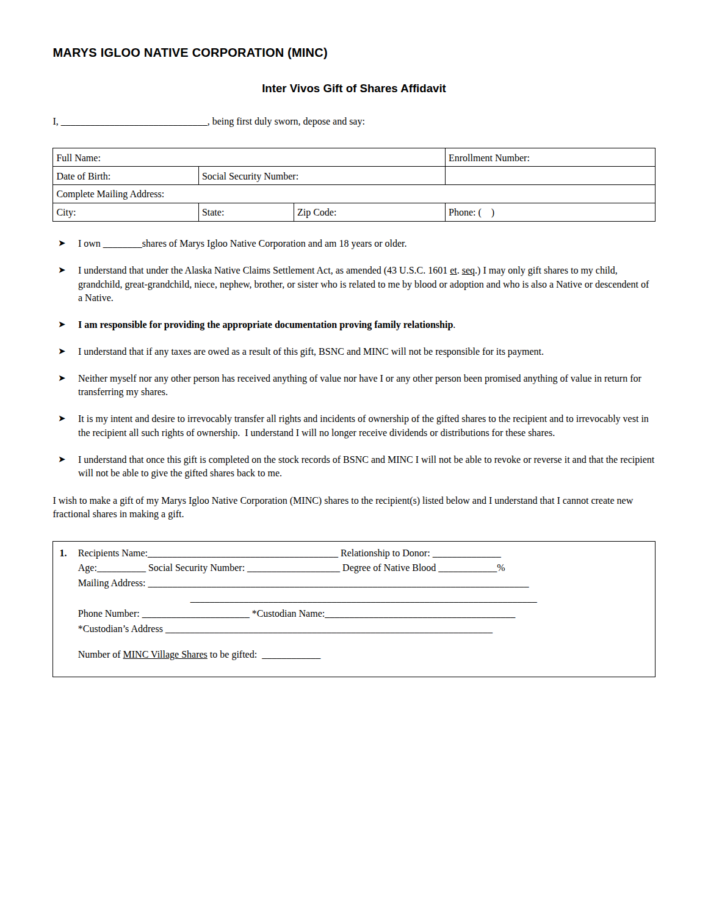MARYS IGLOO NATIVE CORPORATION (MINC)
Inter Vivos Gift of Shares Affidavit
I, ______________________________, being first duly sworn, depose and say:
| Full Name: | Enrollment Number: |
| Date of Birth: | Social Security Number: | |
| Complete Mailing Address: |
| City: | State: | Zip Code: | Phone: ( ) |
I own ________shares of Marys Igloo Native Corporation and am 18 years or older.
I understand that under the Alaska Native Claims Settlement Act, as amended (43 U.S.C. 1601 et. seq.) I may only gift shares to my child, grandchild, great-grandchild, niece, nephew, brother, or sister who is related to me by blood or adoption and who is also a Native or descendent of a Native.
I am responsible for providing the appropriate documentation proving family relationship.
I understand that if any taxes are owed as a result of this gift, BSNC and MINC will not be responsible for its payment.
Neither myself nor any other person has received anything of value nor have I or any other person been promised anything of value in return for transferring my shares.
It is my intent and desire to irrevocably transfer all rights and incidents of ownership of the gifted shares to the recipient and to irrevocably vest in the recipient all such rights of ownership. I understand I will no longer receive dividends or distributions for these shares.
I understand that once this gift is completed on the stock records of BSNC and MINC I will not be able to revoke or reverse it and that the recipient will not be able to give the gifted shares back to me.
I wish to make a gift of my Marys Igloo Native Corporation (MINC) shares to the recipient(s) listed below and I understand that I cannot create new fractional shares in making a gift.
| 1. Recipients Name:_______________________________________ Relationship to Donor: ______________ Age:__________ Social Security Number: ___________________ Degree of Native Blood ____________% Mailing Address: ______________________________________________________________________________ _______________________________________________________________________ Phone Number: ______________________ *Custodian Name:_______________________________________ *Custodian’s Address ___________________________________________________________________ Number of MINC Village Shares to be gifted: ____________ |